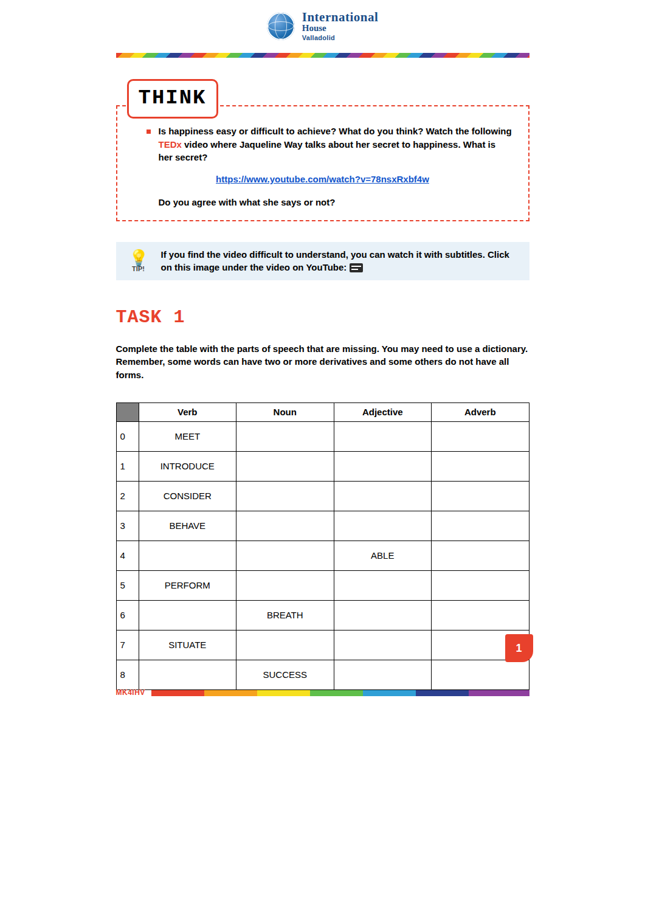International
House
Valladolid
THINK
Is happiness easy or difficult to achieve? What do you think? Watch the following TEDx video where Jaqueline Way talks about her secret to happiness. What is her secret?
https://www.youtube.com/watch?v=78nsxRxbf4w
Do you agree with what she says or not?
💡 TIP!
If you find the video difficult to understand, you can watch it with subtitles. Click on this image under the video on YouTube:
TASK 1
Complete the table with the parts of speech that are missing. You may need to use a dictionary. Remember, some words can have two or more derivatives and some others do not have all forms.
| | Verb | Noun | Adjective | Adverb |
| --- | --- | --- | --- | --- |
| 0 | MEET | | | |
| 1 | INTRODUCE | | | |
| 2 | CONSIDER | | | |
| 3 | BEHAVE | | | |
| 4 | | | ABLE | |
| 5 | PERFORM | | | |
| 6 | | BREATH | | |
| 7 | SITUATE | | | |
| 8 | | SUCCESS | | |
1
MK4IHV